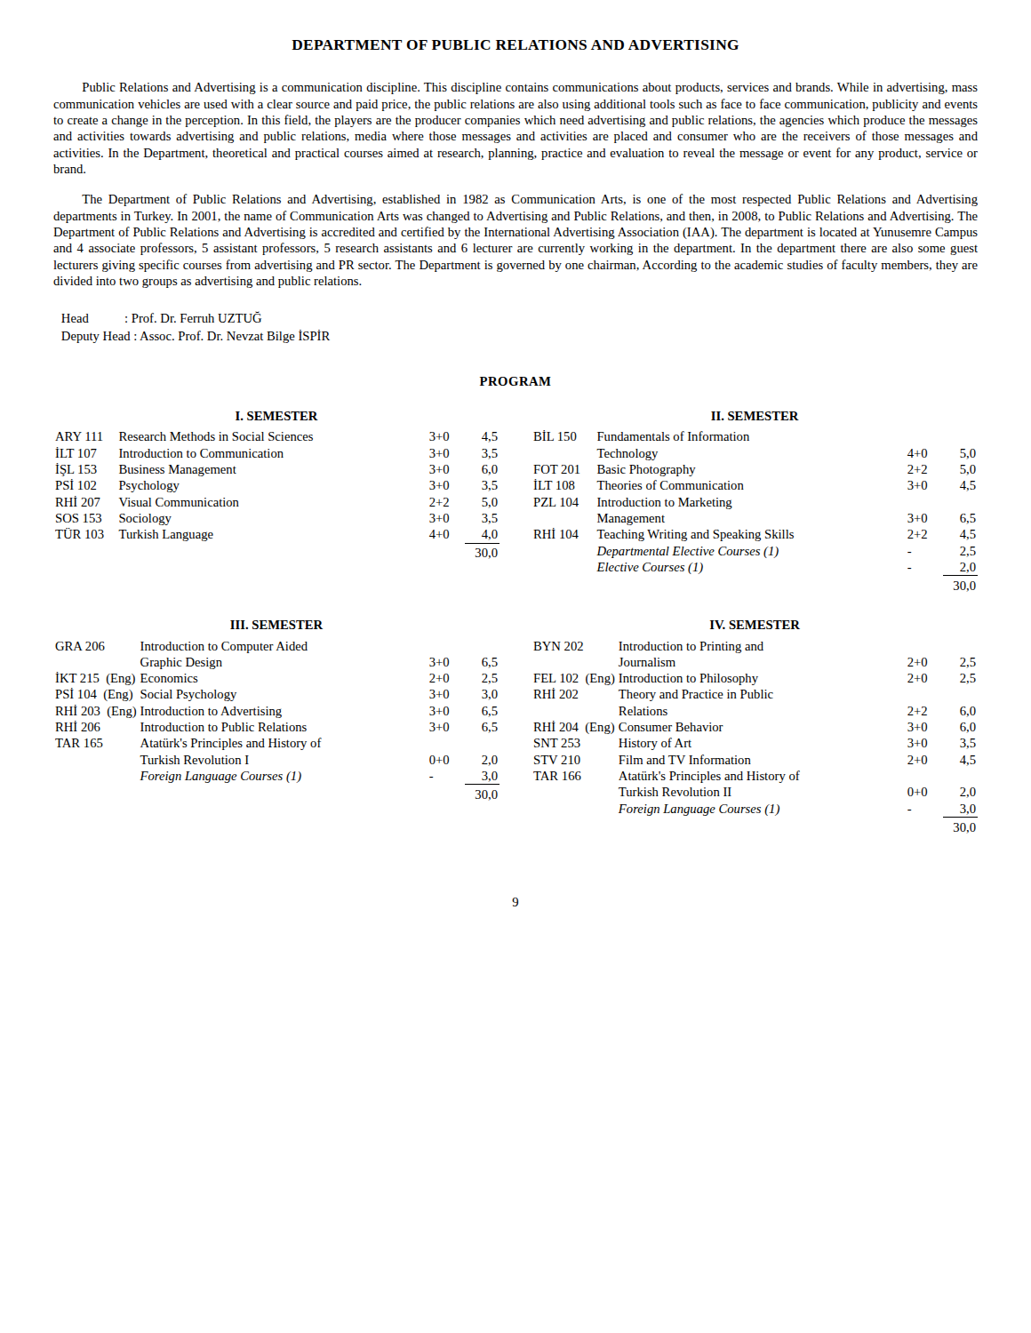DEPARTMENT OF PUBLIC RELATIONS AND ADVERTISING
Public Relations and Advertising is a communication discipline. This discipline contains communications about products, services and brands. While in advertising, mass communication vehicles are used with a clear source and paid price, the public relations are also using additional tools such as face to face communication, publicity and events to create a change in the perception. In this field, the players are the producer companies which need advertising and public relations, the agencies which produce the messages and activities towards advertising and public relations, media where those messages and activities are placed and consumer who are the receivers of those messages and activities. In the Department, theoretical and practical courses aimed at research, planning, practice and evaluation to reveal the message or event for any product, service or brand.
The Department of Public Relations and Advertising, established in 1982 as Communication Arts, is one of the most respected Public Relations and Advertising departments in Turkey. In 2001, the name of Communication Arts was changed to Advertising and Public Relations, and then, in 2008, to Public Relations and Advertising. The Department of Public Relations and Advertising is accredited and certified by the International Advertising Association (IAA). The department is located at Yunusemre Campus and 4 associate professors, 5 assistant professors, 5 research assistants and 6 lecturer are currently working in the department. In the department there are also some guest lecturers giving specific courses from advertising and PR sector. The Department is governed by one chairman, According to the academic studies of faculty members, they are divided into two groups as advertising and public relations.
Head : Prof. Dr. Ferruh UZTUĞ
Deputy Head : Assoc. Prof. Dr. Nevzat Bilge İSPİR
PROGRAM
| I. SEMESTER / ARY 111 / Research Methods in Social Sciences / 3+0 / 4,5 / / İLT 107 / Introduction to Communication / 3+0 / 3,5 / / İŞL 153 / Business Management / 3+0 / 6,0 / / PSİ 102 / Psychology / 3+0 / 3,5 / / RHİ 207 / Visual Communication / 2+2 / 5,0 / / SOS 153 / Sociology / 3+0 / 3,5 / / TÜR 103 / Turkish Language / 4+0 / 4,0 / / / / / 30,0 / | II. SEMESTER / BİL 150 / Fundamentals of Information Technology / 4+0 / 5,0 / / FOT 201 / Basic Photography / 2+2 / 5,0 / / İLT 108 / Theories of Communication / 3+0 / 4,5 / / PZL 104 / Introduction to Marketing Management / 3+0 / 6,5 / / RHİ 104 / Teaching Writing and Speaking Skills / 2+2 / 4,5 / / / Departmental Elective Courses (1) / - / 2,5 / / / Elective Courses (1) / - / 2,0 / / / / / 30,0 / |
| III. SEMESTER / GRA 206 / Introduction to Computer Aided Graphic Design / 3+0 / 6,5 / / İKT 215 (Eng) / Economics / 2+0 / 2,5 / / PSİ 104 (Eng) / Social Psychology / 3+0 / 3,0 / / RHİ 203 (Eng) / Introduction to Advertising / 3+0 / 6,5 / / RHİ 206 / Introduction to Public Relations / 3+0 / 6,5 / / TAR 165 / Atatürk's Principles and History of Turkish Revolution I / 0+0 / 2,0 / / / Foreign Language Courses (1) / - / 3,0 / / / / / 30,0 / | IV. SEMESTER / BYN 202 / Introduction to Printing and Journalism / 2+0 / 2,5 / / FEL 102 (Eng) / Introduction to Philosophy / 2+0 / 2,5 / / RHİ 202 / Theory and Practice in Public Relations / 2+2 / 6,0 / / RHİ 204 (Eng) / Consumer Behavior / 3+0 / 6,0 / / SNT 253 / History of Art / 3+0 / 3,5 / / STV 210 / Film and TV Information / 2+0 / 4,5 / / TAR 166 / Atatürk's Principles and History of Turkish Revolution II / 0+0 / 2,0 / / / Foreign Language Courses (1) / - / 3,0 / / / / / 30,0 / |
9